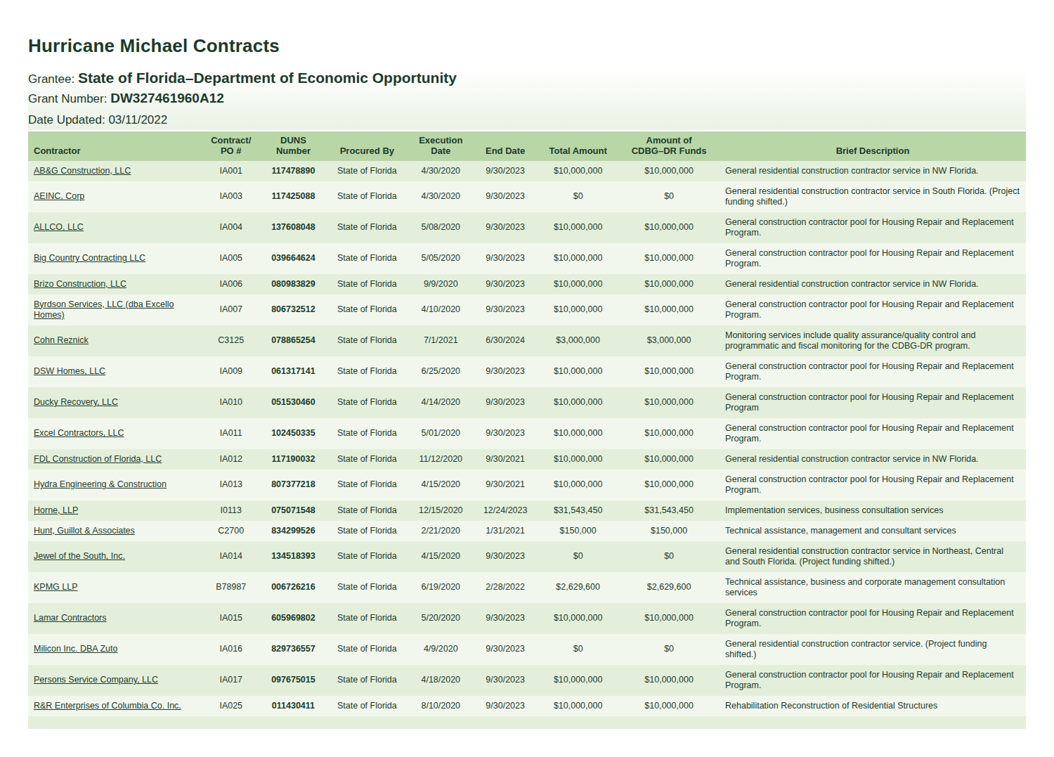Hurricane Michael Contracts
Grantee: State of Florida–Department of Economic Opportunity
Grant Number: DW327461960A12
Date Updated: 03/11/2022
| Contractor | Contract/ PO # | DUNS Number | Procured By | Execution Date | End Date | Total Amount | Amount of CDBG–DR Funds | Brief Description |
| --- | --- | --- | --- | --- | --- | --- | --- | --- |
| AB&G Construction, LLC | IA001 | 117478890 | State of Florida | 4/30/2020 | 9/30/2023 | $10,000,000 | $10,000,000 | General residential construction contractor service in NW Florida. |
| AEINC, Corp | IA003 | 117425088 | State of Florida | 4/30/2020 | 9/30/2023 | $0 | $0 | General residential construction contractor service in South Florida. (Project funding shifted.) |
| ALLCO, LLC | IA004 | 137608048 | State of Florida | 5/08/2020 | 9/30/2023 | $10,000,000 | $10,000,000 | General construction contractor pool for Housing Repair and Replacement Program. |
| Big Country Contracting LLC | IA005 | 039664624 | State of Florida | 5/05/2020 | 9/30/2023 | $10,000,000 | $10,000,000 | General construction contractor pool for Housing Repair and Replacement Program. |
| Brizo Construction, LLC | IA006 | 080983829 | State of Florida | 9/9/2020 | 9/30/2023 | $10,000,000 | $10,000,000 | General residential construction contractor service in NW Florida. |
| Byrdson Services, LLC (dba Excello Homes) | IA007 | 806732512 | State of Florida | 4/10/2020 | 9/30/2023 | $10,000,000 | $10,000,000 | General construction contractor pool for Housing Repair and Replacement Program. |
| Cohn Reznick | C3125 | 078865254 | State of Florida | 7/1/2021 | 6/30/2024 | $3,000,000 | $3,000,000 | Monitoring services include quality assurance/quality control and programmatic and fiscal monitoring for the CDBG-DR program. |
| DSW Homes, LLC | IA009 | 061317141 | State of Florida | 6/25/2020 | 9/30/2023 | $10,000,000 | $10,000,000 | General construction contractor pool for Housing Repair and Replacement Program. |
| Ducky Recovery, LLC | IA010 | 051530460 | State of Florida | 4/14/2020 | 9/30/2023 | $10,000,000 | $10,000,000 | General construction contractor pool for Housing Repair and Replacement Program |
| Excel Contractors, LLC | IA011 | 102450335 | State of Florida | 5/01/2020 | 9/30/2023 | $10,000,000 | $10,000,000 | General construction contractor pool for Housing Repair and Replacement Program. |
| FDL Construction of Florida, LLC | IA012 | 117190032 | State of Florida | 11/12/2020 | 9/30/2021 | $10,000,000 | $10,000,000 | General residential construction contractor service in NW Florida. |
| Hydra Engineering & Construction | IA013 | 807377218 | State of Florida | 4/15/2020 | 9/30/2021 | $10,000,000 | $10,000,000 | General construction contractor pool for Housing Repair and Replacement Program. |
| Horne, LLP | I0113 | 075071548 | State of Florida | 12/15/2020 | 12/24/2023 | $31,543,450 | $31,543,450 | Implementation services, business consultation services |
| Hunt, Guillot & Associates | C2700 | 834299526 | State of Florida | 2/21/2020 | 1/31/2021 | $150,000 | $150,000 | Technical assistance, management and consultant services |
| Jewel of the South, Inc. | IA014 | 134518393 | State of Florida | 4/15/2020 | 9/30/2023 | $0 | $0 | General residential construction contractor service in Northeast, Central and South Florida. (Project funding shifted.) |
| KPMG LLP | B78987 | 006726216 | State of Florida | 6/19/2020 | 2/28/2022 | $2,629,600 | $2,629,600 | Technical assistance, business and corporate management consultation services |
| Lamar Contractors | IA015 | 605969802 | State of Florida | 5/20/2020 | 9/30/2023 | $10,000,000 | $10,000,000 | General construction contractor pool for Housing Repair and Replacement Program. |
| Milicon Inc. DBA Zuto | IA016 | 829736557 | State of Florida | 4/9/2020 | 9/30/2023 | $0 | $0 | General residential construction contractor service. (Project funding shifted.) |
| Persons Service Company, LLC | IA017 | 097675015 | State of Florida | 4/18/2020 | 9/30/2023 | $10,000,000 | $10,000,000 | General construction contractor pool for Housing Repair and Replacement Program. |
| R&R Enterprises of Columbia Co. Inc. | IA025 | 011430411 | State of Florida | 8/10/2020 | 9/30/2023 | $10,000,000 | $10,000,000 | Rehabilitation Reconstruction of Residential Structures |